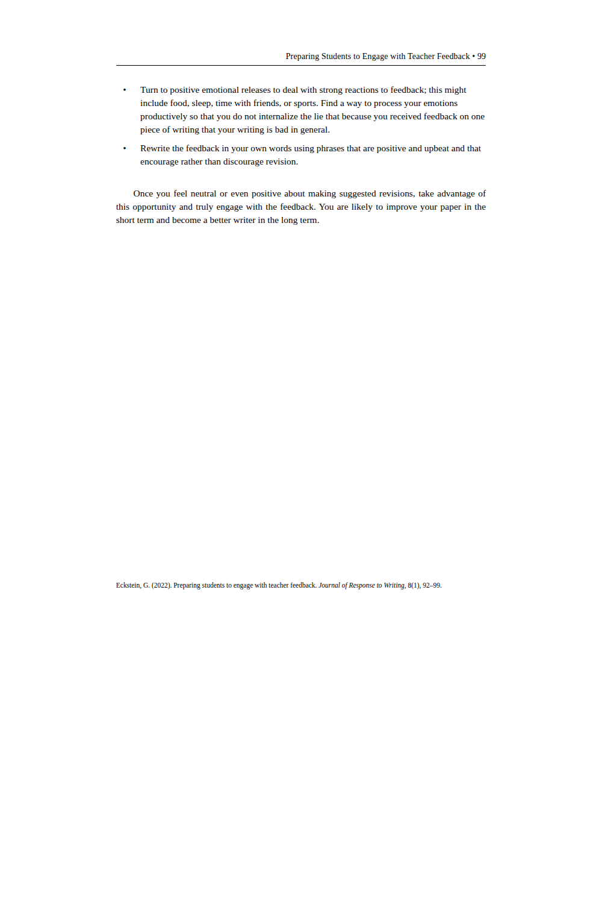Preparing Students to Engage with Teacher Feedback • 99
Turn to positive emotional releases to deal with strong reactions to feedback; this might include food, sleep, time with friends, or sports. Find a way to process your emotions productively so that you do not internalize the lie that because you received feedback on one piece of writing that your writing is bad in general.
Rewrite the feedback in your own words using phrases that are positive and upbeat and that encourage rather than discourage revision.
Once you feel neutral or even positive about making suggested revisions, take advantage of this opportunity and truly engage with the feedback. You are likely to improve your paper in the short term and become a better writer in the long term.
Eckstein, G. (2022). Preparing students to engage with teacher feedback. Journal of Response to Writing, 8(1), 92–99.